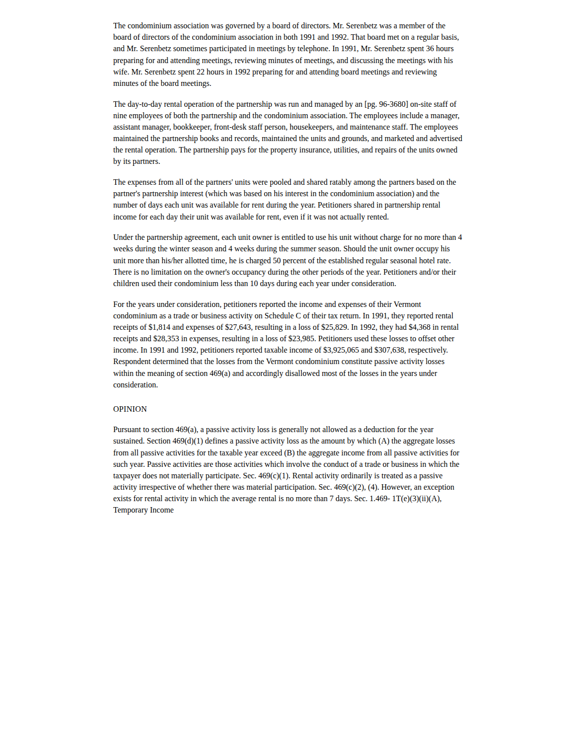The condominium association was governed by a board of directors. Mr. Serenbetz was a member of the board of directors of the condominium association in both 1991 and 1992. That board met on a regular basis, and Mr. Serenbetz sometimes participated in meetings by telephone. In 1991, Mr. Serenbetz spent 36 hours preparing for and attending meetings, reviewing minutes of meetings, and discussing the meetings with his wife. Mr. Serenbetz spent 22 hours in 1992 preparing for and attending board meetings and reviewing minutes of the board meetings.
The day-to-day rental operation of the partnership was run and managed by an [pg. 96-3680] on-site staff of nine employees of both the partnership and the condominium association. The employees include a manager, assistant manager, bookkeeper, front-desk staff person, housekeepers, and maintenance staff. The employees maintained the partnership books and records, maintained the units and grounds, and marketed and advertised the rental operation. The partnership pays for the property insurance, utilities, and repairs of the units owned by its partners.
The expenses from all of the partners' units were pooled and shared ratably among the partners based on the partner's partnership interest (which was based on his interest in the condominium association) and the number of days each unit was available for rent during the year. Petitioners shared in partnership rental income for each day their unit was available for rent, even if it was not actually rented.
Under the partnership agreement, each unit owner is entitled to use his unit without charge for no more than 4 weeks during the winter season and 4 weeks during the summer season. Should the unit owner occupy his unit more than his/her allotted time, he is charged 50 percent of the established regular seasonal hotel rate. There is no limitation on the owner's occupancy during the other periods of the year. Petitioners and/or their children used their condominium less than 10 days during each year under consideration.
For the years under consideration, petitioners reported the income and expenses of their Vermont condominium as a trade or business activity on Schedule C of their tax return. In 1991, they reported rental receipts of $1,814 and expenses of $27,643, resulting in a loss of $25,829. In 1992, they had $4,368 in rental receipts and $28,353 in expenses, resulting in a loss of $23,985. Petitioners used these losses to offset other income. In 1991 and 1992, petitioners reported taxable income of $3,925,065 and $307,638, respectively. Respondent determined that the losses from the Vermont condominium constitute passive activity losses within the meaning of section 469(a) and accordingly disallowed most of the losses in the years under consideration.
OPINION
Pursuant to section 469(a), a passive activity loss is generally not allowed as a deduction for the year sustained. Section 469(d)(1) defines a passive activity loss as the amount by which (A) the aggregate losses from all passive activities for the taxable year exceed (B) the aggregate income from all passive activities for such year. Passive activities are those activities which involve the conduct of a trade or business in which the taxpayer does not materially participate. Sec. 469(c)(1). Rental activity ordinarily is treated as a passive activity irrespective of whether there was material participation. Sec. 469(c)(2), (4). However, an exception exists for rental activity in which the average rental is no more than 7 days. Sec. 1.469- 1T(e)(3)(ii)(A), Temporary Income